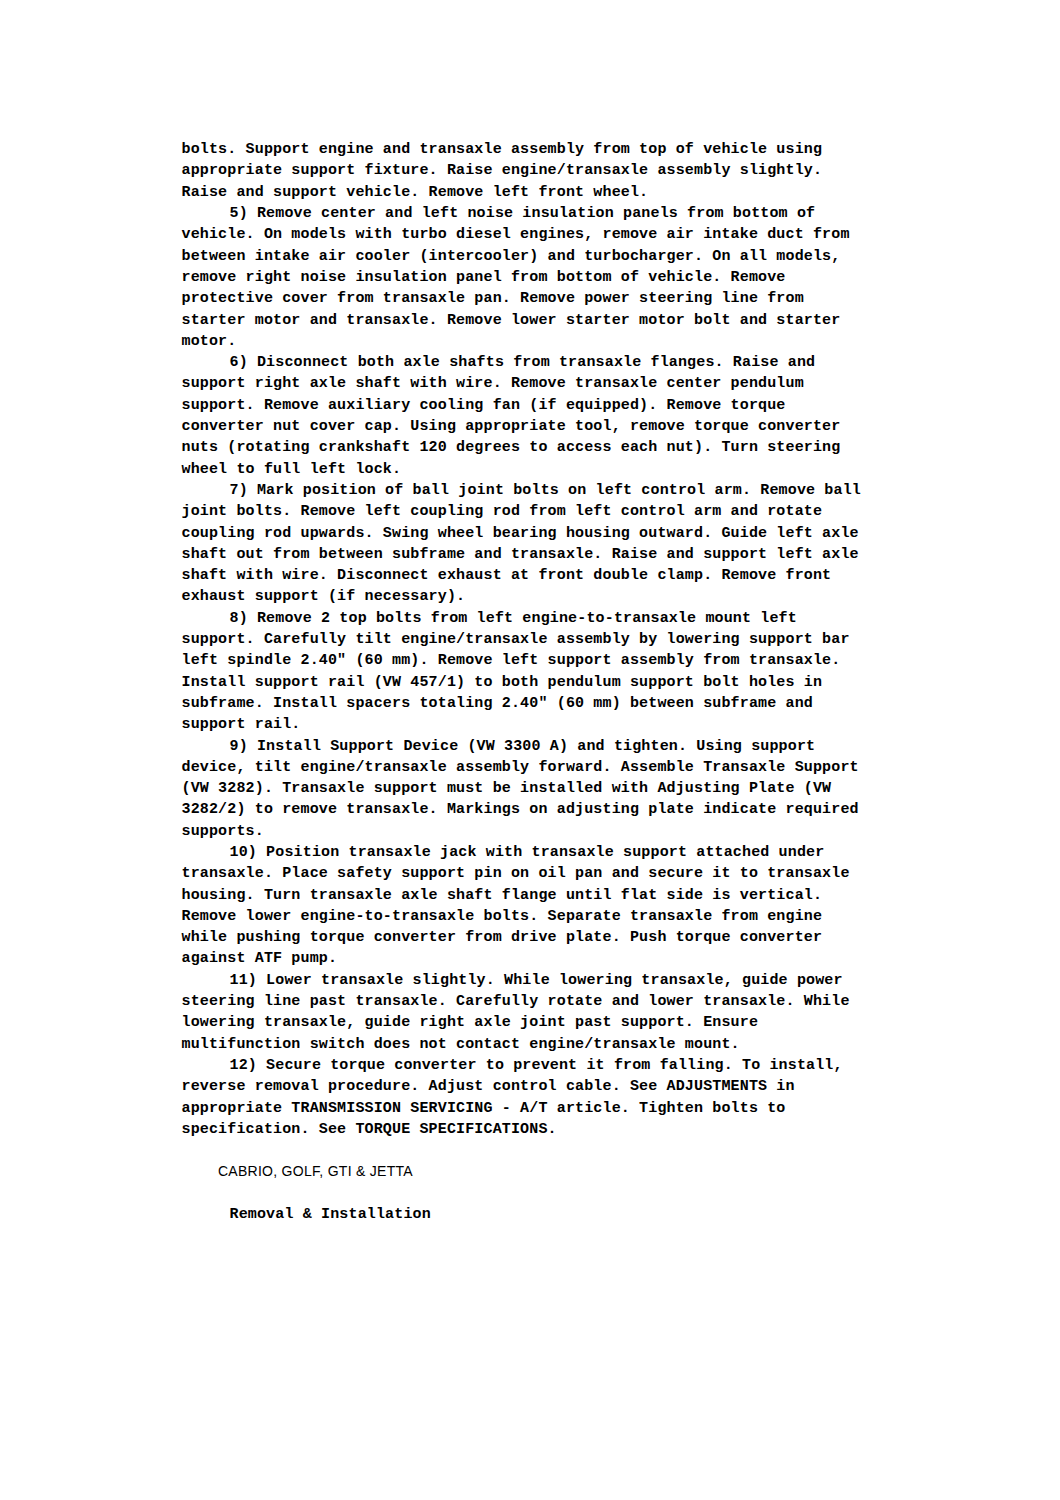bolts. Support engine and transaxle assembly from top of vehicle using appropriate support fixture. Raise engine/transaxle assembly slightly. Raise and support vehicle. Remove left front wheel.
5) Remove center and left noise insulation panels from bottom of vehicle. On models with turbo diesel engines, remove air intake duct from between intake air cooler (intercooler) and turbocharger. On all models, remove right noise insulation panel from bottom of vehicle. Remove protective cover from transaxle pan. Remove power steering line from starter motor and transaxle. Remove lower starter motor bolt and starter motor.
6) Disconnect both axle shafts from transaxle flanges. Raise and support right axle shaft with wire. Remove transaxle center pendulum support. Remove auxiliary cooling fan (if equipped). Remove torque converter nut cover cap. Using appropriate tool, remove torque converter nuts (rotating crankshaft 120 degrees to access each nut). Turn steering wheel to full left lock.
7) Mark position of ball joint bolts on left control arm. Remove ball joint bolts. Remove left coupling rod from left control arm and rotate coupling rod upwards. Swing wheel bearing housing outward. Guide left axle shaft out from between subframe and transaxle. Raise and support left axle shaft with wire. Disconnect exhaust at front double clamp. Remove front exhaust support (if necessary).
8) Remove 2 top bolts from left engine-to-transaxle mount left support. Carefully tilt engine/transaxle assembly by lowering support bar left spindle 2.40" (60 mm). Remove left support assembly from transaxle. Install support rail (VW 457/1) to both pendulum support bolt holes in subframe. Install spacers totaling 2.40" (60 mm) between subframe and support rail.
9) Install Support Device (VW 3300 A) and tighten. Using support device, tilt engine/transaxle assembly forward. Assemble Transaxle Support (VW 3282). Transaxle support must be installed with Adjusting Plate (VW 3282/2) to remove transaxle. Markings on adjusting plate indicate required supports.
10) Position transaxle jack with transaxle support attached under transaxle. Place safety support pin on oil pan and secure it to transaxle housing. Turn transaxle axle shaft flange until flat side is vertical. Remove lower engine-to-transaxle bolts. Separate transaxle from engine while pushing torque converter from drive plate. Push torque converter against ATF pump.
11) Lower transaxle slightly. While lowering transaxle, guide power steering line past transaxle. Carefully rotate and lower transaxle. While lowering transaxle, guide right axle joint past support. Ensure multifunction switch does not contact engine/transaxle mount.
12) Secure torque converter to prevent it from falling. To install, reverse removal procedure. Adjust control cable. See ADJUSTMENTS in appropriate TRANSMISSION SERVICING - A/T article. Tighten bolts to specification. See TORQUE SPECIFICATIONS.
CABRIO, GOLF, GTI & JETTA
Removal & Installation